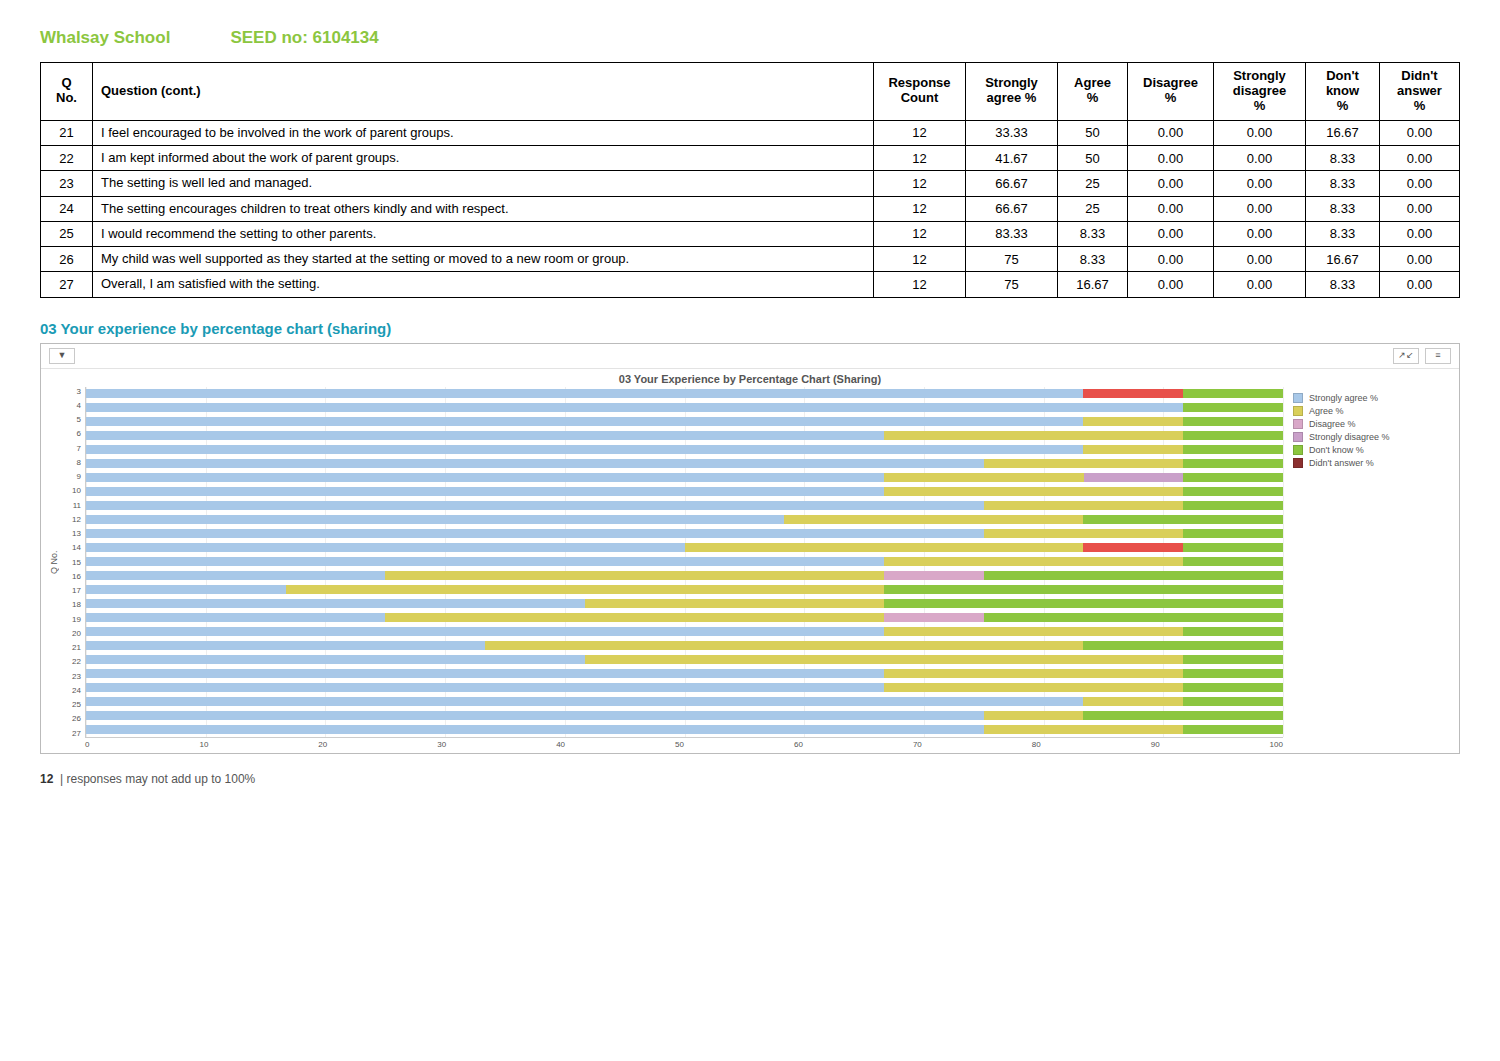Whalsay School
SEED no: 6104134
| Q No. | Question (cont.) | Response Count | Strongly agree % | Agree % | Disagree % | Strongly disagree % | Don't know % | Didn't answer % |
| --- | --- | --- | --- | --- | --- | --- | --- | --- |
| 21 | I feel encouraged to be involved in the work of parent groups. | 12 | 33.33 | 50 | 0.00 | 0.00 | 16.67 | 0.00 |
| 22 | I am kept informed about the work of parent groups. | 12 | 41.67 | 50 | 0.00 | 0.00 | 8.33 | 0.00 |
| 23 | The setting is well led and managed. | 12 | 66.67 | 25 | 0.00 | 0.00 | 8.33 | 0.00 |
| 24 | The setting encourages children to treat others kindly and with respect. | 12 | 66.67 | 25 | 0.00 | 0.00 | 8.33 | 0.00 |
| 25 | I would recommend the setting to other parents. | 12 | 83.33 | 8.33 | 0.00 | 0.00 | 8.33 | 0.00 |
| 26 | My child was well supported as they started at the setting or moved to a new room or group. | 12 | 75 | 8.33 | 0.00 | 0.00 | 16.67 | 0.00 |
| 27 | Overall, I am satisfied with the setting. | 12 | 75 | 16.67 | 0.00 | 0.00 | 8.33 | 0.00 |
03 Your experience by percentage chart (sharing)
▼
↗↙≡
03 Your Experience by Percentage Chart (Sharing)
Q No.
3456789 10111213141516 17181920212223 24252627
010203040 5060708090100
Strongly agree %
Agree %
Disagree %
Strongly disagree %
Don't know %
Didn't answer %
12 | responses may not add up to 100%